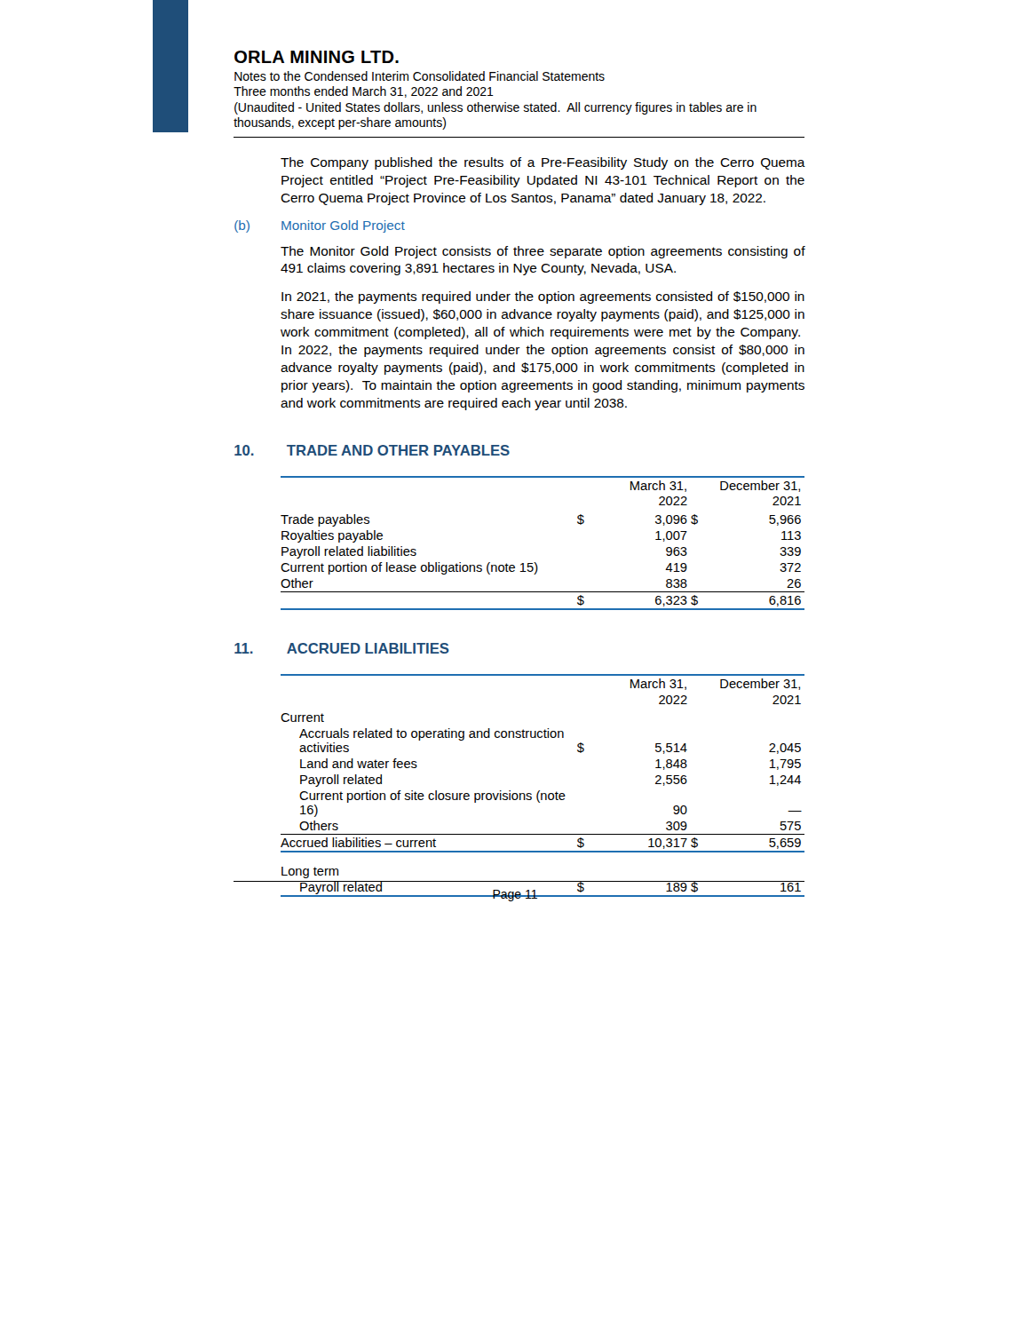ORLA MINING LTD.
Notes to the Condensed Interim Consolidated Financial Statements
Three months ended March 31, 2022 and 2021
(Unaudited - United States dollars, unless otherwise stated. All currency figures in tables are in thousands, except per-share amounts)
The Company published the results of a Pre-Feasibility Study on the Cerro Quema Project entitled “Project Pre-Feasibility Updated NI 43-101 Technical Report on the Cerro Quema Project Province of Los Santos, Panama” dated January 18, 2022.
(b)
Monitor Gold Project
The Monitor Gold Project consists of three separate option agreements consisting of 491 claims covering 3,891 hectares in Nye County, Nevada, USA.
In 2021, the payments required under the option agreements consisted of $150,000 in share issuance (issued), $60,000 in advance royalty payments (paid), and $125,000 in work commitment (completed), all of which requirements were met by the Company. In 2022, the payments required under the option agreements consist of $80,000 in advance royalty payments (paid), and $175,000 in work commitments (completed in prior years). To maintain the option agreements in good standing, minimum payments and work commitments are required each year until 2038.
10. TRADE AND OTHER PAYABLES
| | | March 31, 2022 | | December 31, 2021 |
| --- | --- | --- | --- | --- |
| Trade payables | $ | 3,096 | $ | 5,966 |
| Royalties payable | | 1,007 | | 113 |
| Payroll related liabilities | | 963 | | 339 |
| Current portion of lease obligations (note 15) | | 419 | | 372 |
| Other | | 838 | | 26 |
| | $ | 6,323 | $ | 6,816 |
11. ACCRUED LIABILITIES
| | | March 31, 2022 | | December 31, 2021 |
| --- | --- | --- | --- | --- |
| Current | | | | |
| Accruals related to operating and construction activities | $ | 5,514 | | 2,045 |
| Land and water fees | | 1,848 | | 1,795 |
| Payroll related | | 2,556 | | 1,244 |
| Current portion of site closure provisions (note 16) | | 90 | | — |
| Others | | 309 | | 575 |
| Accrued liabilities – current | $ | 10,317 | $ | 5,659 |
| Long term | | | | |
| Payroll related | $ | 189 | $ | 161 |
Page 11